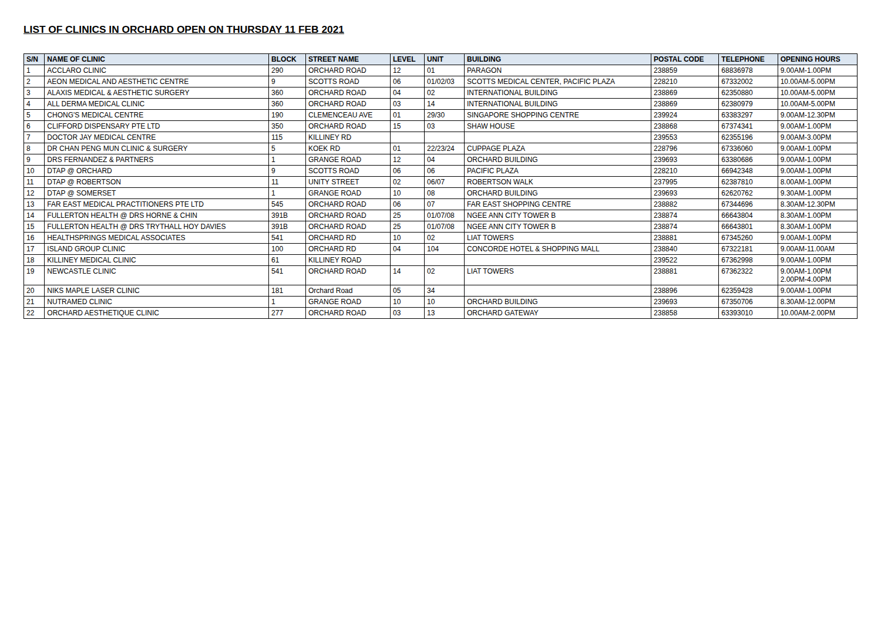LIST OF CLINICS IN ORCHARD OPEN ON THURSDAY 11 FEB 2021
| S/N | NAME OF CLINIC | BLOCK | STREET NAME | LEVEL | UNIT | BUILDING | POSTAL CODE | TELEPHONE | OPENING HOURS |
| --- | --- | --- | --- | --- | --- | --- | --- | --- | --- |
| 1 | ACCLARO CLINIC | 290 | ORCHARD ROAD | 12 | 01 | PARAGON | 238859 | 68836978 | 9.00AM-1.00PM |
| 2 | AEON MEDICAL AND AESTHETIC CENTRE | 9 | SCOTTS ROAD | 06 | 01/02/03 | SCOTTS MEDICAL CENTER, PACIFIC PLAZA | 228210 | 67332002 | 10.00AM-5.00PM |
| 3 | ALAXIS MEDICAL & AESTHETIC SURGERY | 360 | ORCHARD ROAD | 04 | 02 | INTERNATIONAL BUILDING | 238869 | 62350880 | 10.00AM-5.00PM |
| 4 | ALL DERMA MEDICAL CLINIC | 360 | ORCHARD ROAD | 03 | 14 | INTERNATIONAL BUILDING | 238869 | 62380979 | 10.00AM-5.00PM |
| 5 | CHONG'S MEDICAL CENTRE | 190 | CLEMENCEAU AVE | 01 | 29/30 | SINGAPORE SHOPPING CENTRE | 239924 | 63383297 | 9.00AM-12.30PM |
| 6 | CLIFFORD DISPENSARY PTE LTD | 350 | ORCHARD ROAD | 15 | 03 | SHAW HOUSE | 238868 | 67374341 | 9.00AM-1.00PM |
| 7 | DOCTOR JAY MEDICAL CENTRE | 115 | KILLINEY RD | | | | 239553 | 62355196 | 9.00AM-3.00PM |
| 8 | DR CHAN PENG MUN CLINIC & SURGERY | 5 | KOEK RD | 01 | 22/23/24 | CUPPAGE PLAZA | 228796 | 67336060 | 9.00AM-1.00PM |
| 9 | DRS FERNANDEZ & PARTNERS | 1 | GRANGE ROAD | 12 | 04 | ORCHARD BUILDING | 239693 | 63380686 | 9.00AM-1.00PM |
| 10 | DTAP @ ORCHARD | 9 | SCOTTS ROAD | 06 | 06 | PACIFIC PLAZA | 228210 | 66942348 | 9.00AM-1.00PM |
| 11 | DTAP @ ROBERTSON | 11 | UNITY STREET | 02 | 06/07 | ROBERTSON WALK | 237995 | 62387810 | 8.00AM-1.00PM |
| 12 | DTAP @ SOMERSET | 1 | GRANGE ROAD | 10 | 08 | ORCHARD BUILDING | 239693 | 62620762 | 9.30AM-1.00PM |
| 13 | FAR EAST MEDICAL PRACTITIONERS PTE LTD | 545 | ORCHARD ROAD | 06 | 07 | FAR EAST SHOPPING CENTRE | 238882 | 67344696 | 8.30AM-12.30PM |
| 14 | FULLERTON HEALTH @ DRS HORNE & CHIN | 391B | ORCHARD ROAD | 25 | 01/07/08 | NGEE ANN CITY TOWER B | 238874 | 66643804 | 8.30AM-1.00PM |
| 15 | FULLERTON HEALTH @ DRS TRYTHALL HOY DAVIES | 391B | ORCHARD ROAD | 25 | 01/07/08 | NGEE ANN CITY TOWER B | 238874 | 66643801 | 8.30AM-1.00PM |
| 16 | HEALTHSPRINGS MEDICAL ASSOCIATES | 541 | ORCHARD RD | 10 | 02 | LIAT TOWERS | 238881 | 67345260 | 9.00AM-1.00PM |
| 17 | ISLAND GROUP CLINIC | 100 | ORCHARD RD | 04 | 104 | CONCORDE HOTEL & SHOPPING MALL | 238840 | 67322181 | 9.00AM-11.00AM |
| 18 | KILLINEY MEDICAL CLINIC | 61 | KILLINEY ROAD | | | | 239522 | 67362998 | 9.00AM-1.00PM |
| 19 | NEWCASTLE CLINIC | 541 | ORCHARD ROAD | 14 | 02 | LIAT TOWERS | 238881 | 67362322 | 9.00AM-1.00PM 2.00PM-4.00PM |
| 20 | NIKS MAPLE LASER CLINIC | 181 | Orchard Road | 05 | 34 | | 238896 | 62359428 | 9.00AM-1.00PM |
| 21 | NUTRAMED CLINIC | 1 | GRANGE ROAD | 10 | 10 | ORCHARD BUILDING | 239693 | 67350706 | 8.30AM-12.00PM |
| 22 | ORCHARD AESTHETIQUE CLINIC | 277 | ORCHARD ROAD | 03 | 13 | ORCHARD GATEWAY | 238858 | 63393010 | 10.00AM-2.00PM |